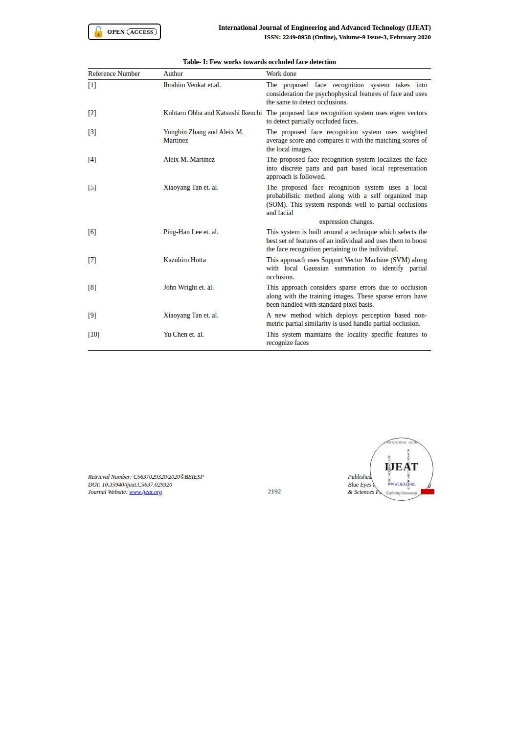🔓 OPEN ACCESS
International Journal of Engineering and Advanced Technology (IJEAT)
ISSN: 2249-8958 (Online), Volume-9 Issue-3, February 2020
Table- I: Few works towards occluded face detection
| Reference Number | Author | Work done |
| --- | --- | --- |
| [1] | Ibrahim Venkat et.al. | The proposed face recognition system takes into consideration the psychophysical features of face and uses the same to detect occlusions. |
| [2] | Kohtaro Ohba and Katsushi Ikeuchi | The proposed face recognition system uses eigen vectors to detect partially occluded faces. |
| [3] | Yongbin Zhang and Aleix M. Martinez | The proposed face recognition system uses weighted average score and compares it with the matching scores of the local images. |
| [4] | Aleix M. Martinez | The proposed face recognition system localizes the face into discrete parts and part based local representation approach is followed. |
| [5] | Xiaoyang Tan et. al. | The proposed face recognition system uses a local probabilistic method along with a self organized map (SOM). This system responds well to partial occlusions and facial expression changes. |
| [6] | Ping-Han Lee et. al. | This system is built around a technique which selects the best set of features of an individual and uses them to boost the face recognition pertaining to the individual. |
| [7] | Kazuhiro Hotta | This approach uses Support Vector Machine (SVM) along with local Gaussian summation to identify partial occlusion. |
| [8] | John Wright et. al. | This approach considers sparse errors due to occlusion along with the training images. These sparse errors have been handled with standard pixel basis. |
| [9] | Xiaoyang Tan et. al. | A new method which deploys perception based non-metric partial similarity is used handle partial occlusion. |
| [10] | Yu Chen et. al. | This system maintains the locality specific features to recognize faces |
Retrieval Number: C5637029320/2020©BEIESP
DOI: 10.35940/ijeat.C5637.029320
Journal Website: www.ijeat.org
2192
Published By:
Blue Eyes Intelligence Engineering
& Sciences Publication
INTERNATIONAL JOURNAL
ENGINEERING AND
ADVANCED TECHNOLOGY
IJEAT
WWW.IJEAT.ORG
Exploring Innovation